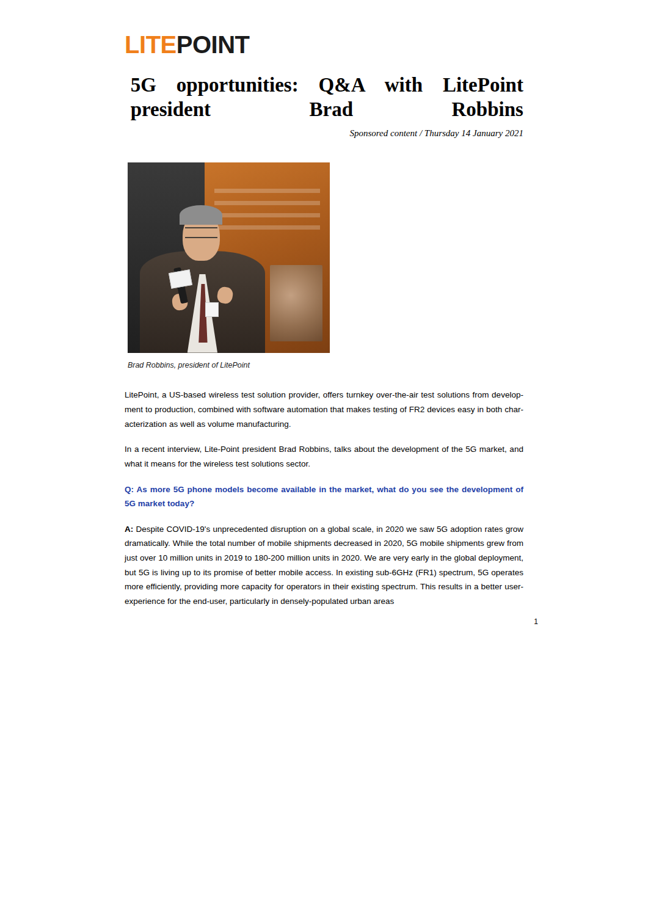LITE POINT
5G opportunities: Q&A with LitePoint president Brad Robbins
Sponsored content / Thursday 14 January 2021
Brad Robbins, president of LitePoint
LitePoint, a US-based wireless test solution provider, offers turnkey over-the-air test solutions from development to production, combined with software automation that makes testing of FR2 devices easy in both characterization as well as volume manufacturing.
In a recent interview, Lite-Point president Brad Robbins, talks about the development of the 5G market, and what it means for the wireless test solutions sector.
Q: As more 5G phone models become available in the market, what do you see the development of 5G market today?
A: Despite COVID-19's unprecedented disruption on a global scale, in 2020 we saw 5G adoption rates grow dramatically. While the total number of mobile shipments decreased in 2020, 5G mobile shipments grew from just over 10 million units in 2019 to 180-200 million units in 2020. We are very early in the global deployment, but 5G is living up to its promise of better mobile access. In existing sub-6GHz (FR1) spectrum, 5G operates more efficiently, providing more capacity for operators in their existing spectrum. This results in a better user-experience for the end-user, particularly in densely-populated urban areas
1